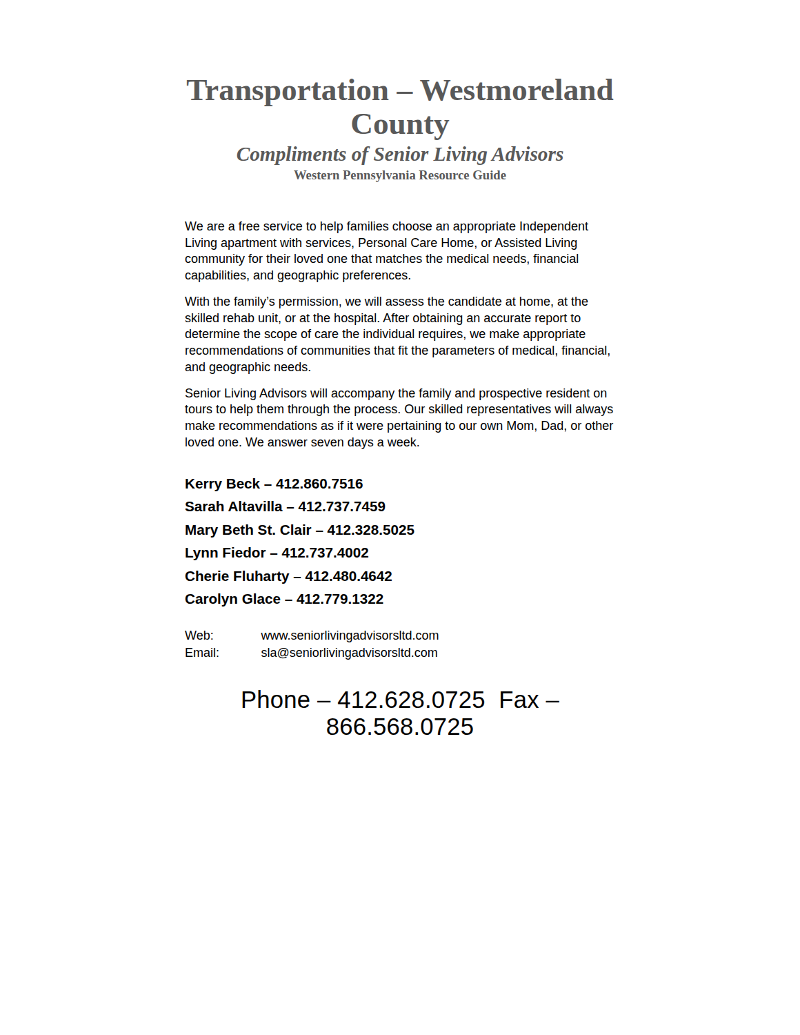Transportation – Westmoreland County
Compliments of Senior Living Advisors
Western Pennsylvania Resource Guide
We are a free service to help families choose an appropriate Independent Living apartment with services, Personal Care Home, or Assisted Living community for their loved one that matches the medical needs, financial capabilities, and geographic preferences.
With the family’s permission, we will assess the candidate at home, at the skilled rehab unit, or at the hospital. After obtaining an accurate report to determine the scope of care the individual requires, we make appropriate recommendations of communities that fit the parameters of medical, financial, and geographic needs.
Senior Living Advisors will accompany the family and prospective resident on tours to help them through the process. Our skilled representatives will always make recommendations as if it were pertaining to our own Mom, Dad, or other loved one. We answer seven days a week.
Kerry Beck – 412.860.7516
Sarah Altavilla – 412.737.7459
Mary Beth St. Clair – 412.328.5025
Lynn Fiedor – 412.737.4002
Cherie Fluharty – 412.480.4642
Carolyn Glace – 412.779.1322
| Web: | www.seniorlivingadvisorsltd.com |
| Email: | sla@seniorlivingadvisorsltd.com |
Phone – 412.628.0725 Fax – 866.568.0725